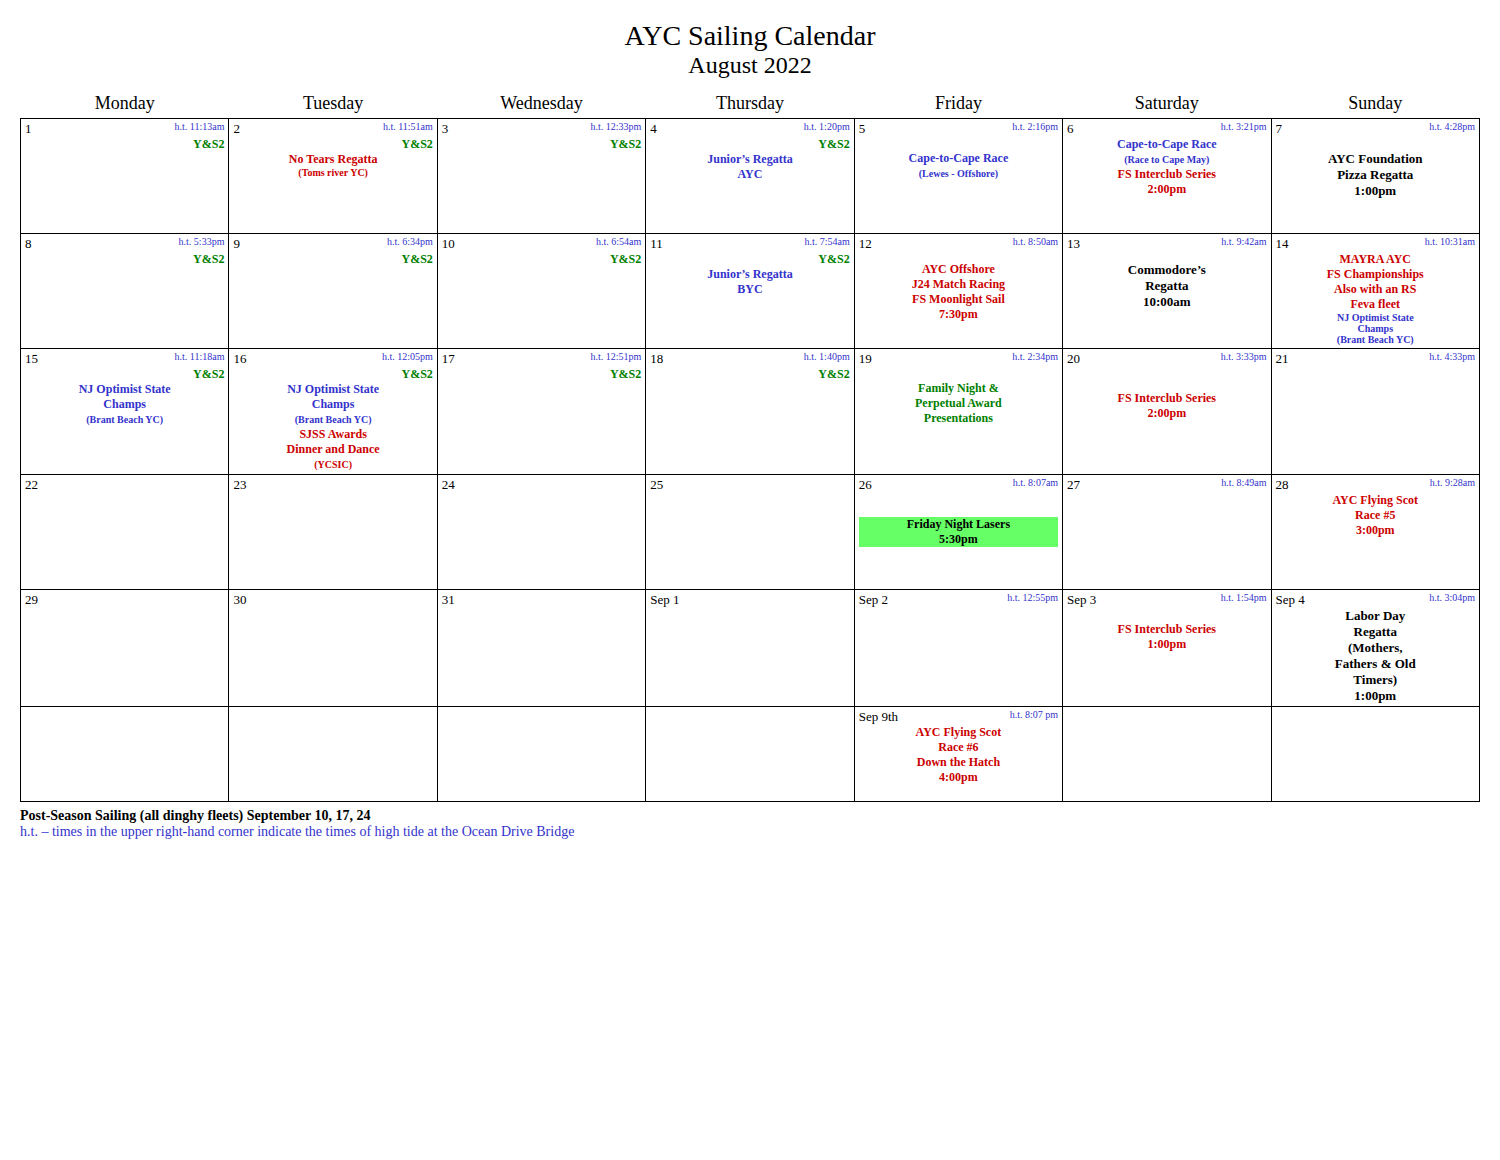AYC Sailing Calendar
August 2022
| Monday | Tuesday | Wednesday | Thursday | Friday | Saturday | Sunday |
| --- | --- | --- | --- | --- | --- | --- |
| 1 h.t. 11:13am Y&S2 | 2 h.t. 11:51am Y&S2 No Tears Regatta (Toms river YC) | 3 h.t. 12:33pm Y&S2 | 4 h.t. 1:20pm Y&S2 Junior’s Regatta AYC | 5 h.t. 2:16pm Cape-to-Cape Race (Lewes - Offshore) | 6 h.t. 3:21pm Cape-to-Cape Race (Race to Cape May) FS Interclub Series 2:00pm | 7 h.t. 4:28pm AYC Foundation Pizza Regatta 1:00pm |
| 8 h.t. 5:33pm Y&S2 | 9 h.t. 6:34pm Y&S2 | 10 h.t. 6:54am Y&S2 | 11 h.t. 7:54am Y&S2 Junior’s Regatta BYC | 12 h.t. 8:50am AYC Offshore J24 Match Racing FS Moonlight Sail 7:30pm | 13 h.t. 9:42am Commodore’s Regatta 10:00am | 14 h.t. 10:31am MAYRA AYC FS Championships Also with an RS Feva fleet NJ Optimist State Champs (Brant Beach YC) |
| 15 h.t. 11:18am Y&S2 NJ Optimist State Champs (Brant Beach YC) | 16 h.t. 12:05pm Y&S2 NJ Optimist State Champs (Brant Beach YC) SJSS Awards Dinner and Dance (YCSIC) | 17 h.t. 12:51pm Y&S2 | 18 h.t. 1:40pm Y&S2 | 19 h.t. 2:34pm Family Night & Perpetual Award Presentations | 20 h.t. 3:33pm FS Interclub Series 2:00pm | 21 h.t. 4:33pm |
| 22 | 23 | 24 | 25 | 26 h.t. 8:07am Friday Night Lasers 5:30pm | 27 h.t. 8:49am | 28 h.t. 9:28am AYC Flying Scot Race #5 3:00pm |
| 29 | 30 | 31 | Sep 1 | Sep 2 h.t. 12:55pm | Sep 3 h.t. 1:54pm FS Interclub Series 1:00pm | Sep 4 h.t. 3:04pm Labor Day Regatta (Mothers, Fathers & Old Timers) 1:00pm |
| | | | | Sep 9th h.t. 8:07 pm AYC Flying Scot Race #6 Down the Hatch 4:00pm | | |
Post-Season Sailing (all dinghy fleets) September 10, 17, 24
h.t. – times in the upper right-hand corner indicate the times of high tide at the Ocean Drive Bridge